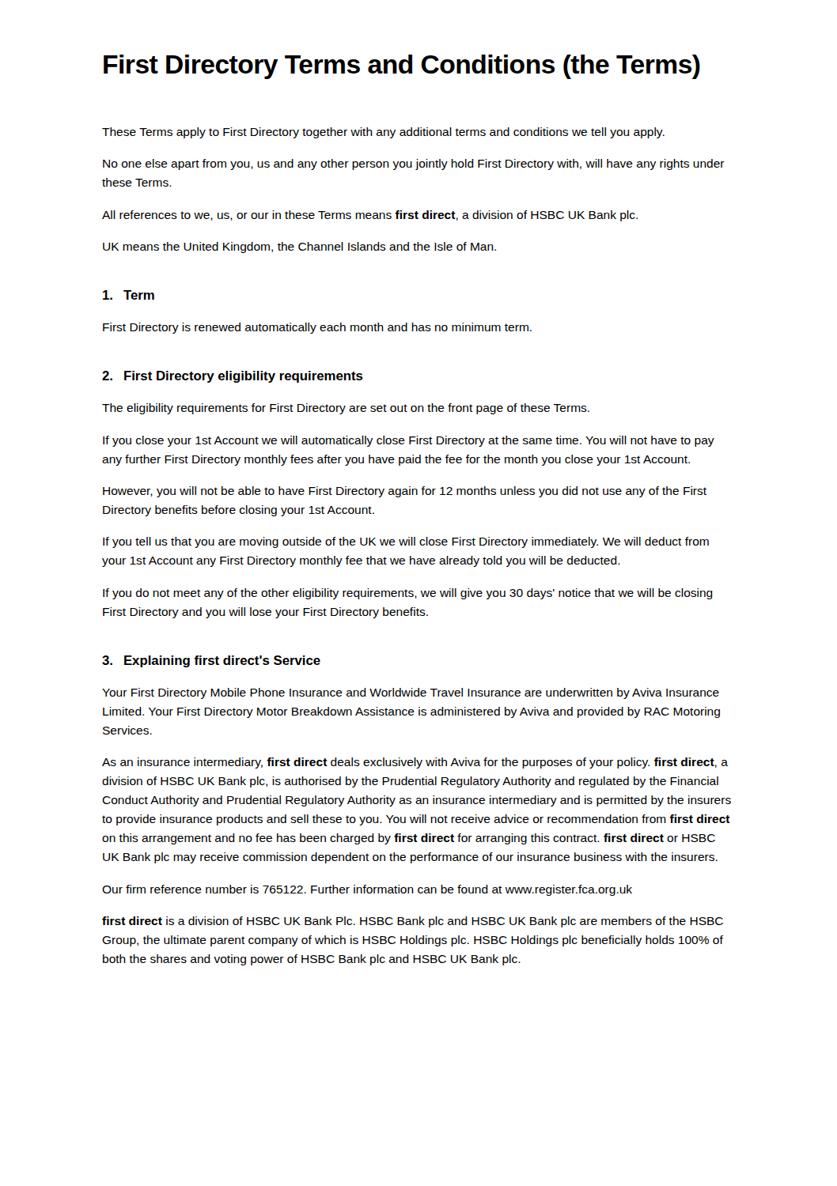First Directory Terms and Conditions (the Terms)
These Terms apply to First Directory together with any additional terms and conditions we tell you apply.
No one else apart from you, us and any other person you jointly hold First Directory with, will have any rights under these Terms.
All references to we, us, or our in these Terms means first direct, a division of HSBC UK Bank plc.
UK means the United Kingdom, the Channel Islands and the Isle of Man.
1. Term
First Directory is renewed automatically each month and has no minimum term.
2. First Directory eligibility requirements
The eligibility requirements for First Directory are set out on the front page of these Terms.
If you close your 1st Account we will automatically close First Directory at the same time. You will not have to pay any further First Directory monthly fees after you have paid the fee for the month you close your 1st Account.
However, you will not be able to have First Directory again for 12 months unless you did not use any of the First Directory benefits before closing your 1st Account.
If you tell us that you are moving outside of the UK we will close First Directory immediately. We will deduct from your 1st Account any First Directory monthly fee that we have already told you will be deducted.
If you do not meet any of the other eligibility requirements, we will give you 30 days' notice that we will be closing First Directory and you will lose your First Directory benefits.
3. Explaining first direct's Service
Your First Directory Mobile Phone Insurance and Worldwide Travel Insurance are underwritten by Aviva Insurance Limited. Your First Directory Motor Breakdown Assistance is administered by Aviva and provided by RAC Motoring Services.
As an insurance intermediary, first direct deals exclusively with Aviva for the purposes of your policy. first direct, a division of HSBC UK Bank plc, is authorised by the Prudential Regulatory Authority and regulated by the Financial Conduct Authority and Prudential Regulatory Authority as an insurance intermediary and is permitted by the insurers to provide insurance products and sell these to you. You will not receive advice or recommendation from first direct on this arrangement and no fee has been charged by first direct for arranging this contract. first direct or HSBC UK Bank plc may receive commission dependent on the performance of our insurance business with the insurers.
Our firm reference number is 765122. Further information can be found at www.register.fca.org.uk
first direct is a division of HSBC UK Bank Plc. HSBC Bank plc and HSBC UK Bank plc are members of the HSBC Group, the ultimate parent company of which is HSBC Holdings plc. HSBC Holdings plc beneficially holds 100% of both the shares and voting power of HSBC Bank plc and HSBC UK Bank plc.